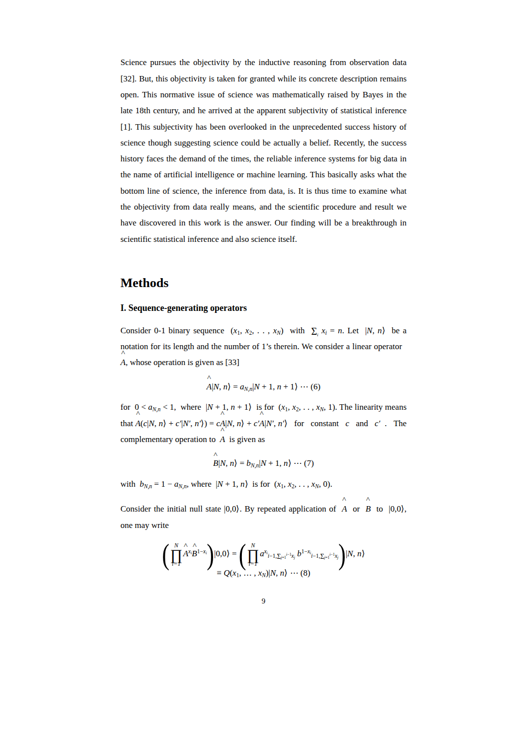Science pursues the objectivity by the inductive reasoning from observation data [32]. But, this objectivity is taken for granted while its concrete description remains open. This normative issue of science was mathematically raised by Bayes in the late 18th century, and he arrived at the apparent subjectivity of statistical inference [1]. This subjectivity has been overlooked in the unprecedented success history of science though suggesting science could be actually a belief. Recently, the success history faces the demand of the times, the reliable inference systems for big data in the name of artificial intelligence or machine learning. This basically asks what the bottom line of science, the inference from data, is. It is thus time to examine what the objectivity from data really means, and the scientific procedure and result we have discovered in this work is the answer. Our finding will be a breakthrough in scientific statistical inference and also science itself.
Methods
I. Sequence-generating operators
Consider 0-1 binary sequence (x1, x2, . . , xN) with Σi xi = n. Let |N, n⟩ be a notation for its length and the number of 1’s therein. We consider a linear operator A, whose operation is given as [33]
A|N, n⟩ = aN,n|N + 1, n + 1⟩ ⋯ (6)
for 0 < aN,n < 1, where |N + 1, n + 1⟩ is for (x1, x2, . . , xN, 1). The linearity means that A(c|N, n⟩ + c′|N′, n′⟩) = cA|N, n⟩ + c′A|N′, n′⟩ for constant c and c′ . The complementary operation to A is given as
B|N, n⟩ = bN,n|N + 1, n⟩ ⋯ (7)
with bN,n = 1 − aN,n, where |N + 1, n⟩ is for (x1, x2, . . , xN, 0).
Consider the initial null state |0,0⟩. By repeated application of A or B to |0,0⟩, one may write
(N∏i=1 AxiB1−xi)|0,0⟩ = (N∏i=1 axii−1,Σj=1i−1xj b1−xii−1,Σj=1i−1xj)|N, n⟩
≡ Q(x1, … , xN)|N, n⟩ ⋯ (8)
9